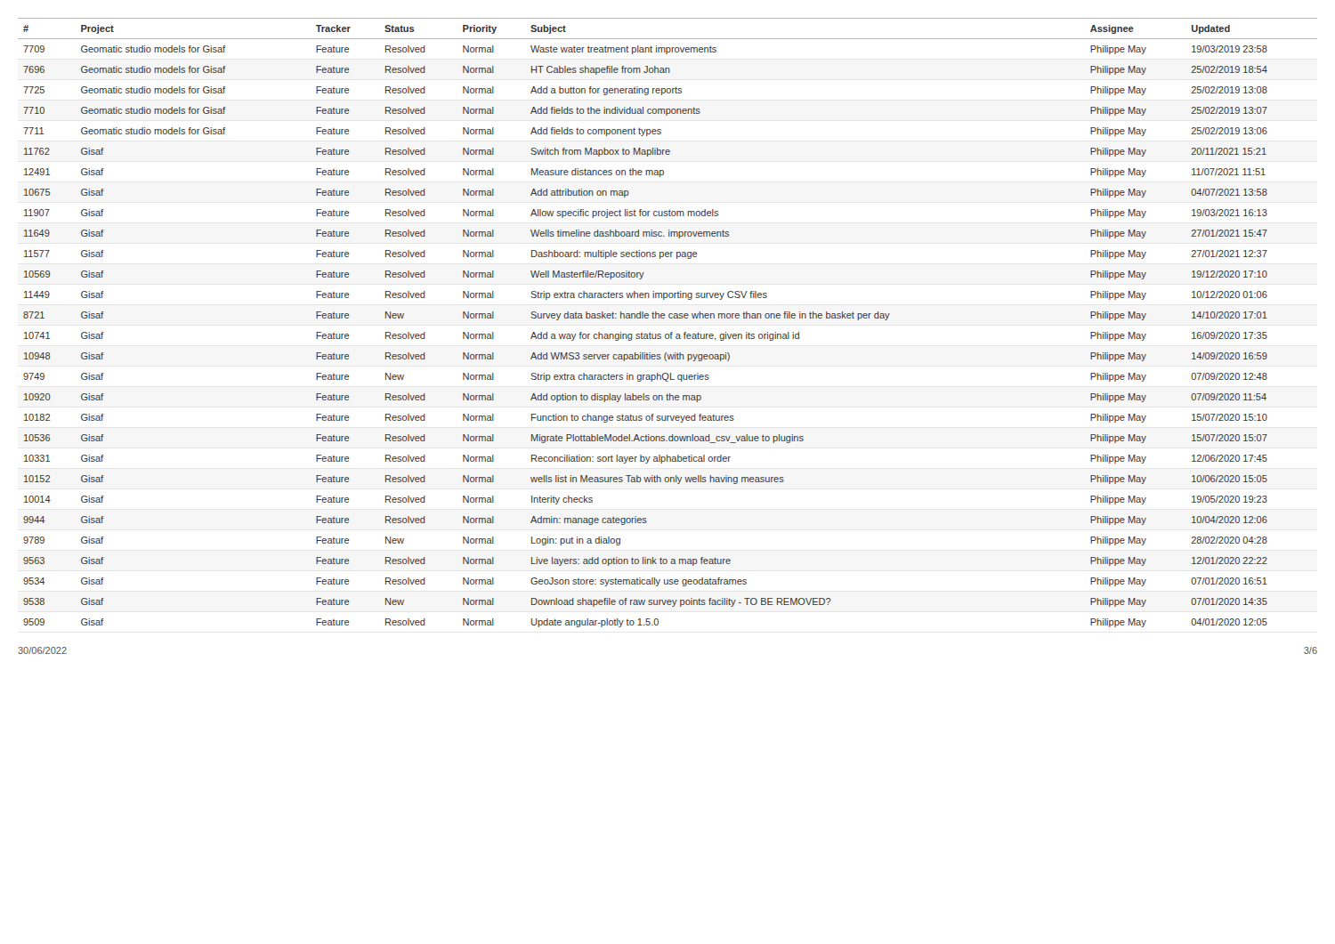| # | Project | Tracker | Status | Priority | Subject | Assignee | Updated |
| --- | --- | --- | --- | --- | --- | --- | --- |
| 7709 | Geomatic studio models for Gisaf | Feature | Resolved | Normal | Waste water treatment plant improvements | Philippe May | 19/03/2019 23:58 |
| 7696 | Geomatic studio models for Gisaf | Feature | Resolved | Normal | HT Cables shapefile from Johan | Philippe May | 25/02/2019 18:54 |
| 7725 | Geomatic studio models for Gisaf | Feature | Resolved | Normal | Add a button for generating reports | Philippe May | 25/02/2019 13:08 |
| 7710 | Geomatic studio models for Gisaf | Feature | Resolved | Normal | Add fields to the individual components | Philippe May | 25/02/2019 13:07 |
| 7711 | Geomatic studio models for Gisaf | Feature | Resolved | Normal | Add fields to component types | Philippe May | 25/02/2019 13:06 |
| 11762 | Gisaf | Feature | Resolved | Normal | Switch from Mapbox to Maplibre | Philippe May | 20/11/2021 15:21 |
| 12491 | Gisaf | Feature | Resolved | Normal | Measure distances on the map | Philippe May | 11/07/2021 11:51 |
| 10675 | Gisaf | Feature | Resolved | Normal | Add attribution on map | Philippe May | 04/07/2021 13:58 |
| 11907 | Gisaf | Feature | Resolved | Normal | Allow specific project list for custom models | Philippe May | 19/03/2021 16:13 |
| 11649 | Gisaf | Feature | Resolved | Normal | Wells timeline dashboard misc. improvements | Philippe May | 27/01/2021 15:47 |
| 11577 | Gisaf | Feature | Resolved | Normal | Dashboard: multiple sections per page | Philippe May | 27/01/2021 12:37 |
| 10569 | Gisaf | Feature | Resolved | Normal | Well Masterfile/Repository | Philippe May | 19/12/2020 17:10 |
| 11449 | Gisaf | Feature | Resolved | Normal | Strip extra characters when importing survey CSV files | Philippe May | 10/12/2020 01:06 |
| 8721 | Gisaf | Feature | New | Normal | Survey data basket: handle the case when more than one file in the basket per day | Philippe May | 14/10/2020 17:01 |
| 10741 | Gisaf | Feature | Resolved | Normal | Add a way for changing status of a feature, given its original id | Philippe May | 16/09/2020 17:35 |
| 10948 | Gisaf | Feature | Resolved | Normal | Add WMS3 server capabilities (with pygeoapi) | Philippe May | 14/09/2020 16:59 |
| 9749 | Gisaf | Feature | New | Normal | Strip extra characters in graphQL queries | Philippe May | 07/09/2020 12:48 |
| 10920 | Gisaf | Feature | Resolved | Normal | Add option to display labels on the map | Philippe May | 07/09/2020 11:54 |
| 10182 | Gisaf | Feature | Resolved | Normal | Function to change status of surveyed features | Philippe May | 15/07/2020 15:10 |
| 10536 | Gisaf | Feature | Resolved | Normal | Migrate PlottableModel.Actions.download_csv_value to plugins | Philippe May | 15/07/2020 15:07 |
| 10331 | Gisaf | Feature | Resolved | Normal | Reconciliation: sort layer by alphabetical order | Philippe May | 12/06/2020 17:45 |
| 10152 | Gisaf | Feature | Resolved | Normal | wells list in Measures Tab with only wells having measures | Philippe May | 10/06/2020 15:05 |
| 10014 | Gisaf | Feature | Resolved | Normal | Interity checks | Philippe May | 19/05/2020 19:23 |
| 9944 | Gisaf | Feature | Resolved | Normal | Admin: manage categories | Philippe May | 10/04/2020 12:06 |
| 9789 | Gisaf | Feature | New | Normal | Login: put in a dialog | Philippe May | 28/02/2020 04:28 |
| 9563 | Gisaf | Feature | Resolved | Normal | Live layers: add option to link to a map feature | Philippe May | 12/01/2020 22:22 |
| 9534 | Gisaf | Feature | Resolved | Normal | GeoJson store: systematically use geodataframes | Philippe May | 07/01/2020 16:51 |
| 9538 | Gisaf | Feature | New | Normal | Download shapefile of raw survey points facility - TO BE REMOVED? | Philippe May | 07/01/2020 14:35 |
| 9509 | Gisaf | Feature | Resolved | Normal | Update angular-plotly to 1.5.0 | Philippe May | 04/01/2020 12:05 |
30/06/2022 3/6